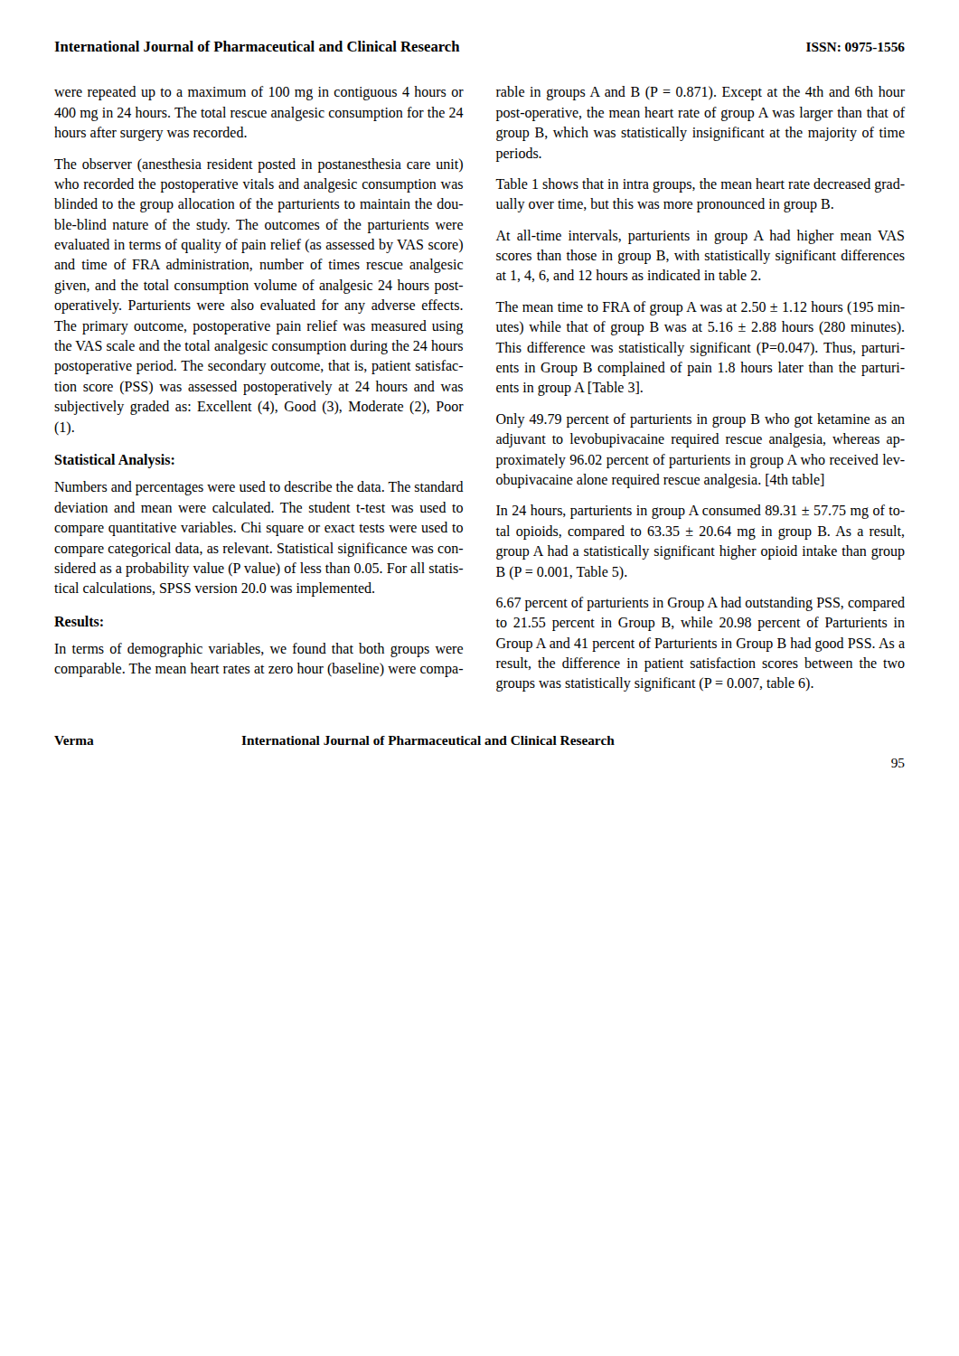International Journal of Pharmaceutical and Clinical Research ISSN: 0975-1556
were repeated up to a maximum of 100 mg in contiguous 4 hours or 400 mg in 24 hours. The total rescue analgesic consumption for the 24 hours after surgery was recorded.
The observer (anesthesia resident posted in postanesthesia care unit) who recorded the postoperative vitals and analgesic consumption was blinded to the group allocation of the parturients to maintain the double-blind nature of the study. The outcomes of the parturients were evaluated in terms of quality of pain relief (as assessed by VAS score) and time of FRA administration, number of times rescue analgesic given, and the total consumption volume of analgesic 24 hours postoperatively. Parturients were also evaluated for any adverse effects. The primary outcome, postoperative pain relief was measured using the VAS scale and the total analgesic consumption during the 24 hours postoperative period. The secondary outcome, that is, patient satisfaction score (PSS) was assessed postoperatively at 24 hours and was subjectively graded as: Excellent (4), Good (3), Moderate (2), Poor (1).
Statistical Analysis:
Numbers and percentages were used to describe the data. The standard deviation and mean were calculated. The student t-test was used to compare quantitative variables. Chi square or exact tests were used to compare categorical data, as relevant. Statistical significance was considered as a probability value (P value) of less than 0.05. For all statistical calculations, SPSS version 20.0 was implemented.
Results:
In terms of demographic variables, we found that both groups were comparable. The mean heart rates at zero hour (baseline) were comparable in groups A and B (P = 0.871). Except at the 4th and 6th hour post-operative, the mean heart rate of group A was larger than that of group B, which was statistically insignificant at the majority of time periods.
Table 1 shows that in intra groups, the mean heart rate decreased gradually over time, but this was more pronounced in group B.
At all-time intervals, parturients in group A had higher mean VAS scores than those in group B, with statistically significant differences at 1, 4, 6, and 12 hours as indicated in table 2.
The mean time to FRA of group A was at 2.50 ± 1.12 hours (195 minutes) while that of group B was at 5.16 ± 2.88 hours (280 minutes). This difference was statistically significant (P=0.047). Thus, parturients in Group B complained of pain 1.8 hours later than the parturients in group A [Table 3].
Only 49.79 percent of parturients in group B who got ketamine as an adjuvant to levobupivacaine required rescue analgesia, whereas approximately 96.02 percent of parturients in group A who received levobupivacaine alone required rescue analgesia. [4th table]
In 24 hours, parturients in group A consumed 89.31 ± 57.75 mg of total opioids, compared to 63.35 ± 20.64 mg in group B. As a result, group A had a statistically significant higher opioid intake than group B (P = 0.001, Table 5).
6.67 percent of parturients in Group A had outstanding PSS, compared to 21.55 percent in Group B, while 20.98 percent of Parturients in Group A and 41 percent of Parturients in Group B had good PSS. As a result, the difference in patient satisfaction scores between the two groups was statistically significant (P = 0.007, table 6).
Verma International Journal of Pharmaceutical and Clinical Research
95